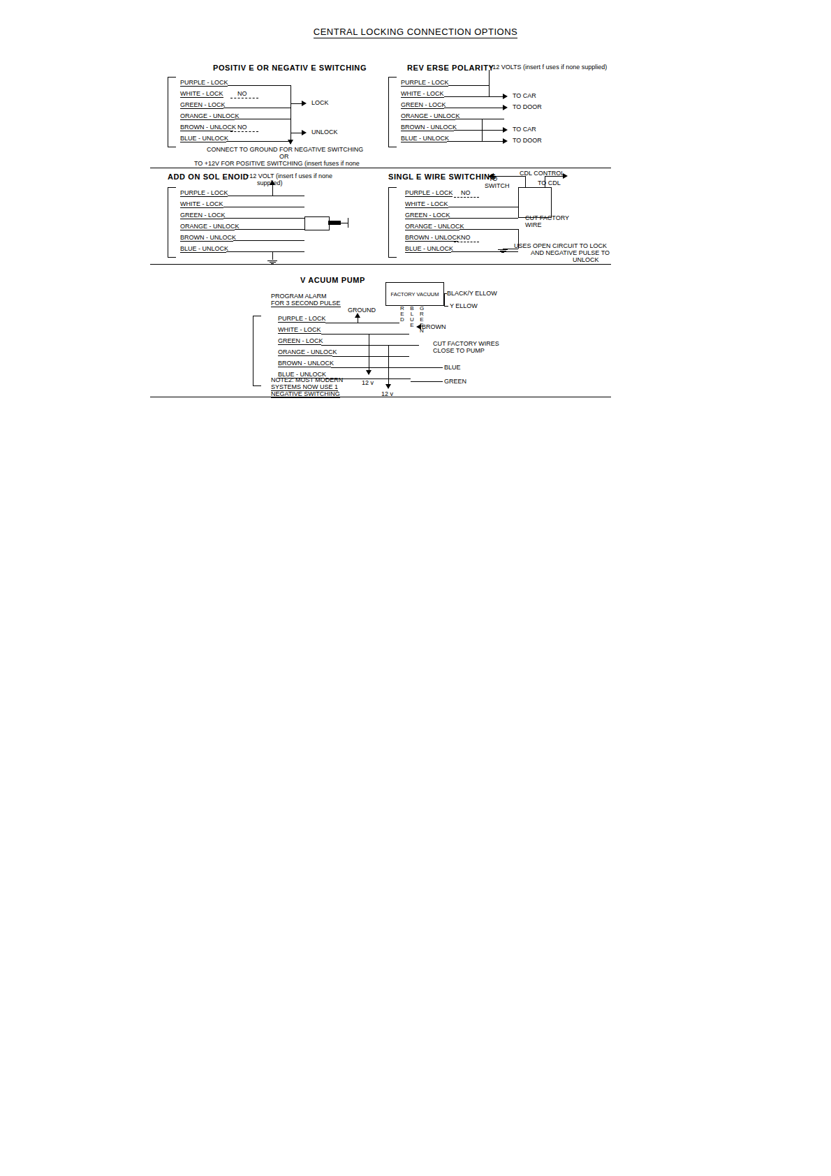CENTRAL LOCKING CONNECTION OPTIONS
POSITIV E OR NEGATIV E SWITCHING
PURPLE - LOCK
WHITE - LOCK
GREEN - LOCK
ORANGE - UNLOCK
BROWN - UNLOCK
BLUE - UNLOCK
NO
NO
LOCK
UNLOCK
CONNECT TO GROUND FOR NEGATIVE SWITCHING
OR
TO +12V FOR POSITIVE SWITCHING (insert fuses if none
REV ERSE POLARITY
+12 VOLTS (insert f uses if none supplied)
PURPLE - LOCK
WHITE - LOCK
GREEN - LOCK
ORANGE - UNLOCK
BROWN - UNLOCK
BLUE - UNLOCK
TO CAR
TO DOOR
TO CAR
TO DOOR
ADD ON SOL ENOID
+12 VOLT (insert f uses if none
supplied)
PURPLE - LOCK
WHITE - LOCK
GREEN - LOCK
ORANGE - UNLOCK
BROWN - UNLOCK
BLUE - UNLOCK
SINGL E WIRE SWITCHING
TO
SWITCH
CDL CONTROL
TO CDL
PURPLE - LOCK
WHITE - LOCK
GREEN - LOCK
ORANGE - UNLOCK
BROWN - UNLOCK
BLUE - UNLOCK
NO
NO
CUT FACTORY
WIRE
USES OPEN CIRCUIT TO LOCK
AND NEGATIVE PULSE TO
UNLOCK
V ACUUM PUMP
PROGRAM ALARM
FOR 3 SECOND PULSE
GROUND
PURPLE - LOCK
WHITE - LOCK
GREEN - LOCK
ORANGE - UNLOCK
BROWN - UNLOCK
BLUE - UNLOCK
NOTE2: MOST MODERN
SYSTEMS NOW USE 1
NEGATIVE SWITCHING
FACTORY VACUUM
R
E
D
B
L
U
E
G
R
E
E
N
BLACK/Y ELLOW
Y ELLOW
BROWN
CUT FACTORY WIRES
CLOSE TO PUMP
BLUE
GREEN
12 v
12 v